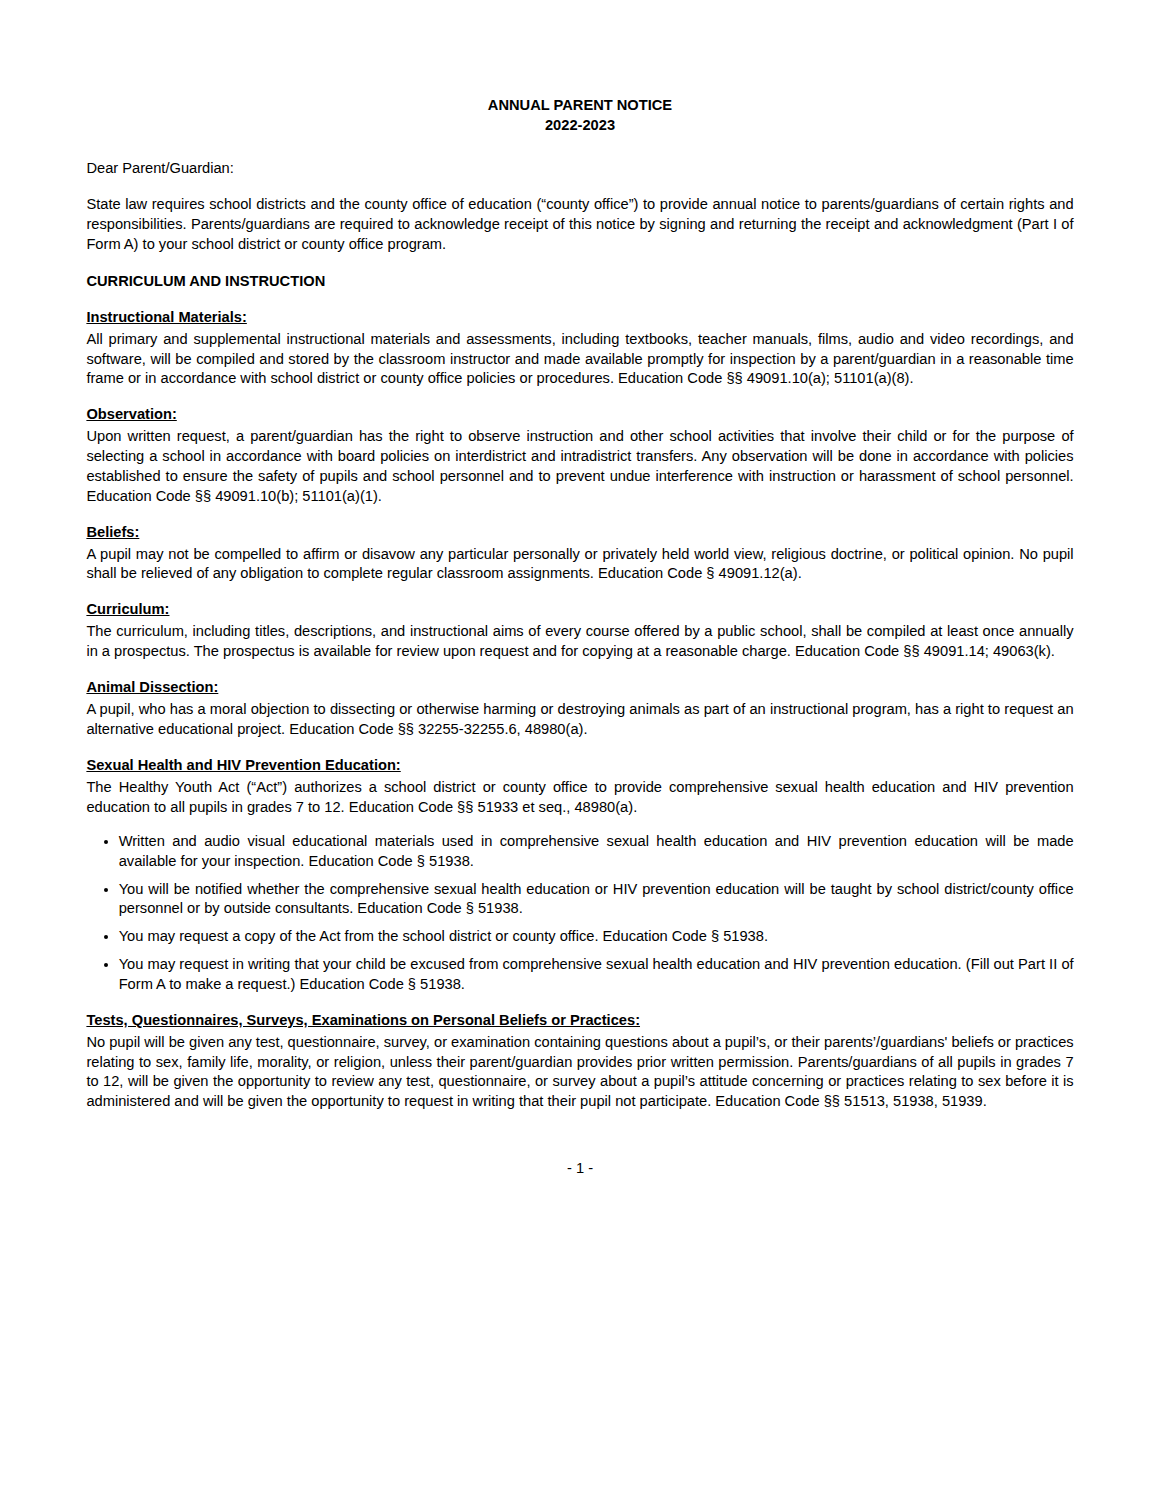ANNUAL PARENT NOTICE 2022-2023
Dear Parent/Guardian:
State law requires school districts and the county office of education (“county office”) to provide annual notice to parents/guardians of certain rights and responsibilities. Parents/guardians are required to acknowledge receipt of this notice by signing and returning the receipt and acknowledgment (Part I of Form A) to your school district or county office program.
CURRICULUM AND INSTRUCTION
Instructional Materials:
All primary and supplemental instructional materials and assessments, including textbooks, teacher manuals, films, audio and video recordings, and software, will be compiled and stored by the classroom instructor and made available promptly for inspection by a parent/guardian in a reasonable time frame or in accordance with school district or county office policies or procedures. Education Code §§ 49091.10(a); 51101(a)(8).
Observation:
Upon written request, a parent/guardian has the right to observe instruction and other school activities that involve their child or for the purpose of selecting a school in accordance with board policies on interdistrict and intradistrict transfers. Any observation will be done in accordance with policies established to ensure the safety of pupils and school personnel and to prevent undue interference with instruction or harassment of school personnel. Education Code §§ 49091.10(b); 51101(a)(1).
Beliefs:
A pupil may not be compelled to affirm or disavow any particular personally or privately held world view, religious doctrine, or political opinion. No pupil shall be relieved of any obligation to complete regular classroom assignments. Education Code § 49091.12(a).
Curriculum:
The curriculum, including titles, descriptions, and instructional aims of every course offered by a public school, shall be compiled at least once annually in a prospectus. The prospectus is available for review upon request and for copying at a reasonable charge. Education Code §§ 49091.14; 49063(k).
Animal Dissection:
A pupil, who has a moral objection to dissecting or otherwise harming or destroying animals as part of an instructional program, has a right to request an alternative educational project. Education Code §§ 32255-32255.6, 48980(a).
Sexual Health and HIV Prevention Education:
The Healthy Youth Act (“Act”) authorizes a school district or county office to provide comprehensive sexual health education and HIV prevention education to all pupils in grades 7 to 12. Education Code §§ 51933 et seq., 48980(a).
Written and audio visual educational materials used in comprehensive sexual health education and HIV prevention education will be made available for your inspection. Education Code § 51938.
You will be notified whether the comprehensive sexual health education or HIV prevention education will be taught by school district/county office personnel or by outside consultants. Education Code § 51938.
You may request a copy of the Act from the school district or county office. Education Code § 51938.
You may request in writing that your child be excused from comprehensive sexual health education and HIV prevention education. (Fill out Part II of Form A to make a request.) Education Code § 51938.
Tests, Questionnaires, Surveys, Examinations on Personal Beliefs or Practices:
No pupil will be given any test, questionnaire, survey, or examination containing questions about a pupil’s, or their parents’/guardians' beliefs or practices relating to sex, family life, morality, or religion, unless their parent/guardian provides prior written permission. Parents/guardians of all pupils in grades 7 to 12, will be given the opportunity to review any test, questionnaire, or survey about a pupil’s attitude concerning or practices relating to sex before it is administered and will be given the opportunity to request in writing that their pupil not participate. Education Code §§ 51513, 51938, 51939.
- 1 -